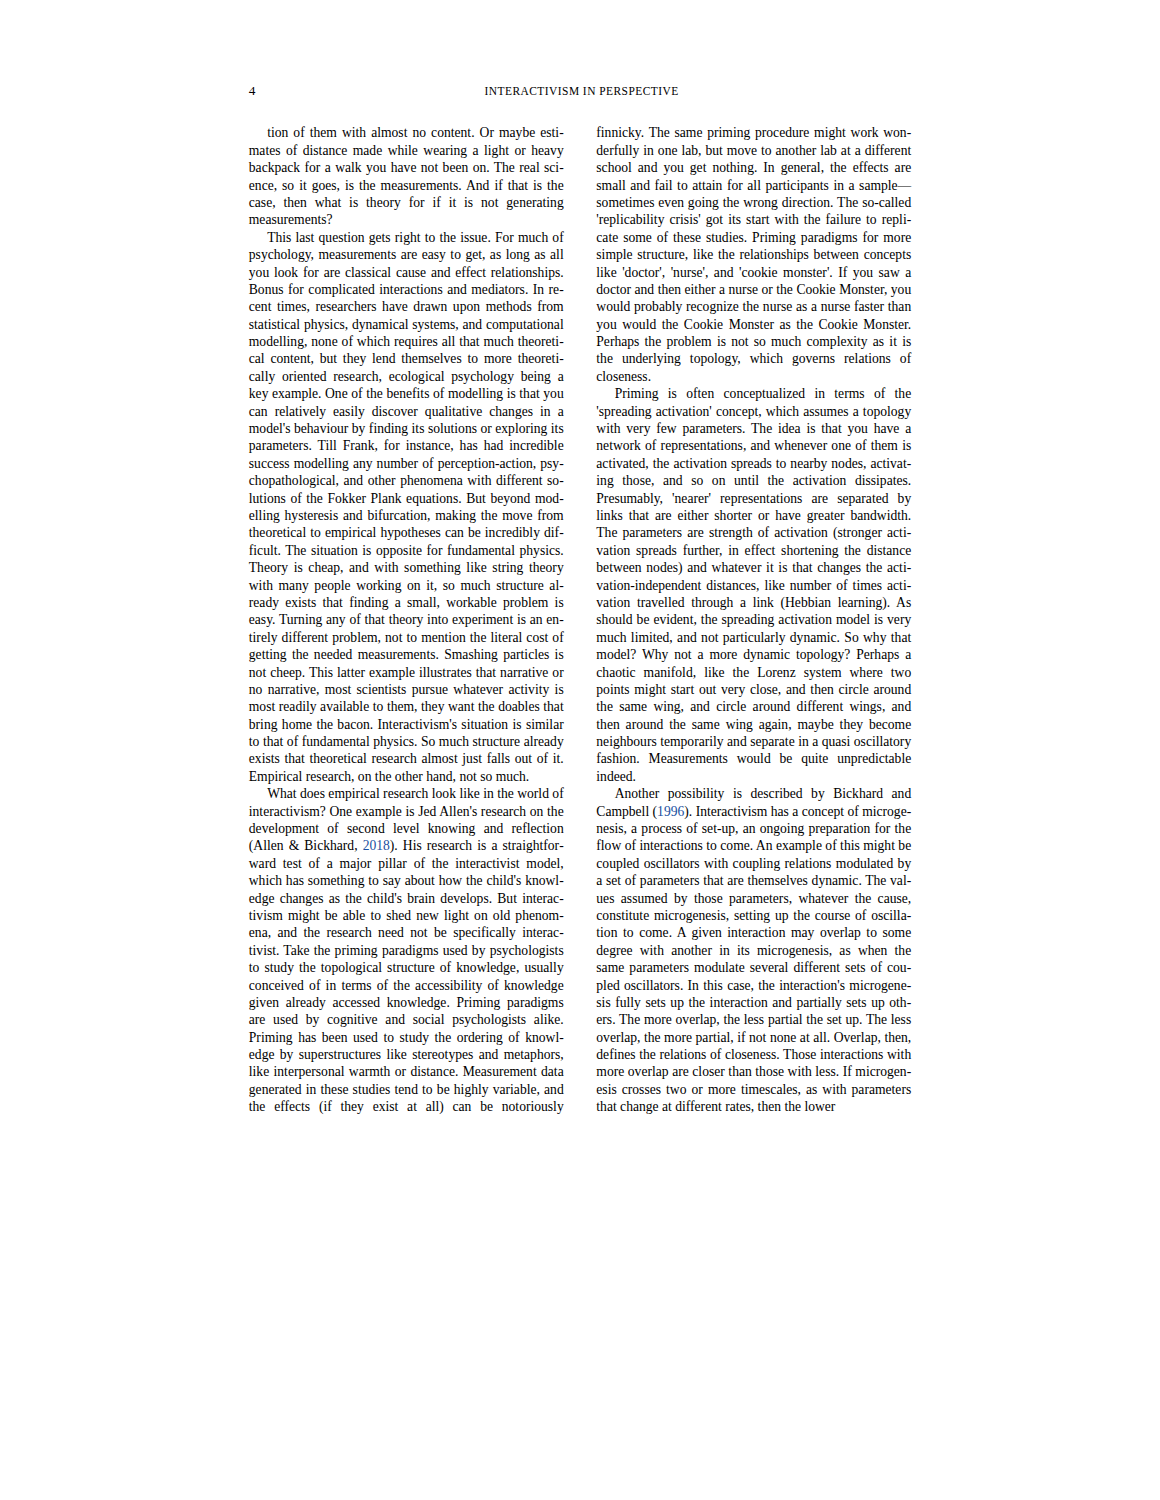4
Interactivism in Perspective
tion of them with almost no content. Or maybe estimates of distance made while wearing a light or heavy backpack for a walk you have not been on. The real science, so it goes, is the measurements. And if that is the case, then what is theory for if it is not generating measurements?
This last question gets right to the issue. For much of psychology, measurements are easy to get, as long as all you look for are classical cause and effect relationships. Bonus for complicated interactions and mediators. In recent times, researchers have drawn upon methods from statistical physics, dynamical systems, and computational modelling, none of which requires all that much theoretical content, but they lend themselves to more theoretically oriented research, ecological psychology being a key example. One of the benefits of modelling is that you can relatively easily discover qualitative changes in a model's behaviour by finding its solutions or exploring its parameters. Till Frank, for instance, has had incredible success modelling any number of perception-action, psychopathological, and other phenomena with different solutions of the Fokker Plank equations. But beyond modelling hysteresis and bifurcation, making the move from theoretical to empirical hypotheses can be incredibly difficult. The situation is opposite for fundamental physics. Theory is cheap, and with something like string theory with many people working on it, so much structure already exists that finding a small, workable problem is easy. Turning any of that theory into experiment is an entirely different problem, not to mention the literal cost of getting the needed measurements. Smashing particles is not cheep. This latter example illustrates that narrative or no narrative, most scientists pursue whatever activity is most readily available to them, they want the doables that bring home the bacon. Interactivism's situation is similar to that of fundamental physics. So much structure already exists that theoretical research almost just falls out of it. Empirical research, on the other hand, not so much.
What does empirical research look like in the world of interactivism? One example is Jed Allen's research on the development of second level knowing and reflection (Allen & Bickhard, 2018). His research is a straightforward test of a major pillar of the interactivist model, which has something to say about how the child's knowledge changes as the child's brain develops. But interactivism might be able to shed new light on old phenomena, and the research need not be specifically interactivist. Take the priming paradigms used by psychologists to study the topological structure of knowledge, usually conceived of in terms of the accessibility of knowledge given already accessed knowledge. Priming paradigms are used by cognitive and social psychologists alike. Priming has been used to study the ordering of knowledge by superstructures like stereotypes and metaphors, like interpersonal warmth or distance. Measurement data generated in these studies tend to be highly variable, and the effects (if they exist at all) can be notoriously finnicky. The same priming procedure might work wonderfully in one lab, but move to another lab at a different school and you get nothing. In general, the effects are small and fail to attain for all participants in a sample—sometimes even going the wrong direction. The so-called 'replicability crisis' got its start with the failure to replicate some of these studies. Priming paradigms for more simple structure, like the relationships between concepts like 'doctor', 'nurse', and 'cookie monster'. If you saw a doctor and then either a nurse or the Cookie Monster, you would probably recognize the nurse as a nurse faster than you would the Cookie Monster as the Cookie Monster. Perhaps the problem is not so much complexity as it is the underlying topology, which governs relations of closeness.
Priming is often conceptualized in terms of the 'spreading activation' concept, which assumes a topology with very few parameters. The idea is that you have a network of representations, and whenever one of them is activated, the activation spreads to nearby nodes, activating those, and so on until the activation dissipates. Presumably, 'nearer' representations are separated by links that are either shorter or have greater bandwidth. The parameters are strength of activation (stronger activation spreads further, in effect shortening the distance between nodes) and whatever it is that changes the activation-independent distances, like number of times activation travelled through a link (Hebbian learning). As should be evident, the spreading activation model is very much limited, and not particularly dynamic. So why that model? Why not a more dynamic topology? Perhaps a chaotic manifold, like the Lorenz system where two points might start out very close, and then circle around the same wing, and circle around different wings, and then around the same wing again, maybe they become neighbours temporarily and separate in a quasi oscillatory fashion. Measurements would be quite unpredictable indeed.
Another possibility is described by Bickhard and Campbell (1996). Interactivism has a concept of microgenesis, a process of set-up, an ongoing preparation for the flow of interactions to come. An example of this might be coupled oscillators with coupling relations modulated by a set of parameters that are themselves dynamic. The values assumed by those parameters, whatever the cause, constitute microgenesis, setting up the course of oscillation to come. A given interaction may overlap to some degree with another in its microgenesis, as when the same parameters modulate several different sets of coupled oscillators. In this case, the interaction's microgenesis fully sets up the interaction and partially sets up others. The more overlap, the less partial the set up. The less overlap, the more partial, if not none at all. Overlap, then, defines the relations of closeness. Those interactions with more overlap are closer than those with less. If microgenesis crosses two or more timescales, as with parameters that change at different rates, then the lower